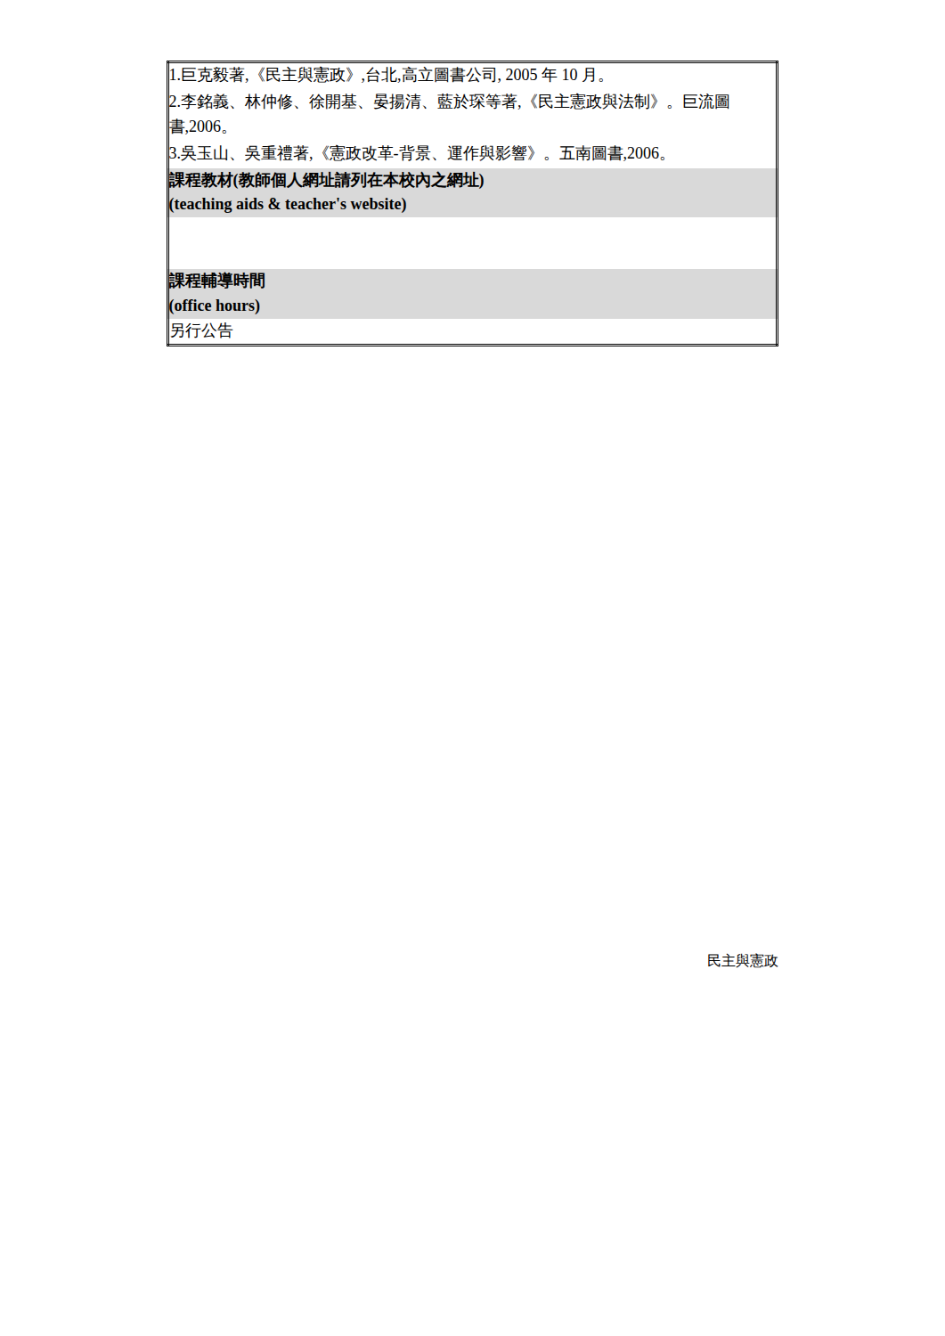| 1.巨克毅著,《民主與憲政》,台北,高立圖書公司, 2005 年 10 月。 2.李銘義、林仲修、徐開基、晏揚清、藍於琛等著,《民主憲政與法制》。巨流圖書,2006。 3.吳玉山、吳重禮著,《憲政改革-背景、運作與影響》。五南圖書,2006。 |
| 課程教材(教師個人網址請列在本校內之網址) (teaching aids & teacher's website) |
| 課程輔導時間 (office hours) |
| 另行公告 |
民主與憲政